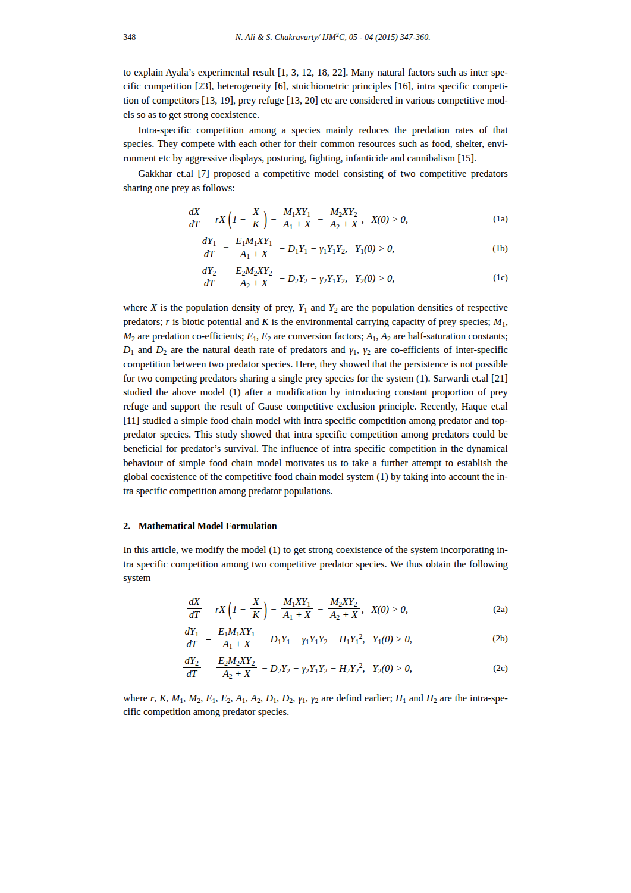348
N. Ali & S. Chakravarty/ IJM2 C, 05 - 04 (2015) 347-360.
to explain Ayala’s experimental result [1, 3, 12, 18, 22]. Many natural factors such as inter specific competition [23], heterogeneity [6], stoichiometric principles [16], intra specific competition of competitors [13, 19], prey refuge [13, 20] etc are considered in various competitive models so as to get strong coexistence.
Intra-specific competition among a species mainly reduces the predation rates of that species. They compete with each other for their common resources such as food, shelter, environment etc by aggressive displays, posturing, fighting, infanticide and cannibalism [15].
Gakkhar et.al [7] proposed a competitive model consisting of two competitive predators sharing one prey as follows:
dX dT = rX (1 − XK) − M1XY1 A1 + X − M2XY2 A2 + X, X(0) > 0,
(1a)
dY1 dT = E1M1XY1 A1 + X − D1Y1 − γ1Y1Y2, Y1(0) > 0,
(1b)
dY2 dT = E2M2XY2 A2 + X − D2Y2 − γ2Y1Y2, Y2(0) > 0,
(1c)
where X is the population density of prey, Y1 and Y2 are the population densities of respective predators; r is biotic potential and K is the environmental carrying capacity of prey species; M1, M2 are predation co-efficients; E1, E2 are conversion factors; A1, A2 are half-saturation constants; D1 and D2 are the natural death rate of predators and γ1, γ2 are co-efficients of inter-specific competition between two predator species. Here, they showed that the persistence is not possible for two competing predators sharing a single prey species for the system (1). Sarwardi et.al [21] studied the above model (1) after a modification by introducing constant proportion of prey refuge and support the result of Gause competitive exclusion principle. Recently, Haque et.al [11] studied a simple food chain model with intra specific competition among predator and top-predator species. This study showed that intra specific competition among predators could be beneficial for predator’s survival. The influence of intra specific competition in the dynamical behaviour of simple food chain model motivates us to take a further attempt to establish the global coexistence of the competitive food chain model system (1) by taking into account the intra specific competition among predator populations.
2. Mathematical Model Formulation
In this article, we modify the model (1) to get strong coexistence of the system incorporating intra specific competition among two competitive predator species. We thus obtain the following system
dX dT = rX (1 − XK) − M1XY1 A1 + X − M2XY2 A2 + X, X(0) > 0,
(2a)
dY1 dT = E1M1XY1 A1 + X − D1Y1 − γ1Y1Y2 − H1Y12, Y1(0) > 0,
(2b)
dY2 dT = E2M2XY2 A2 + X − D2Y2 − γ2Y1Y2 − H2Y22, Y2(0) > 0,
(2c)
where r, K, M1, M2, E1, E2, A1, A2, D1, D2, γ1, γ2 are defind earlier; H1 and H2 are the intra-specific competition among predator species.